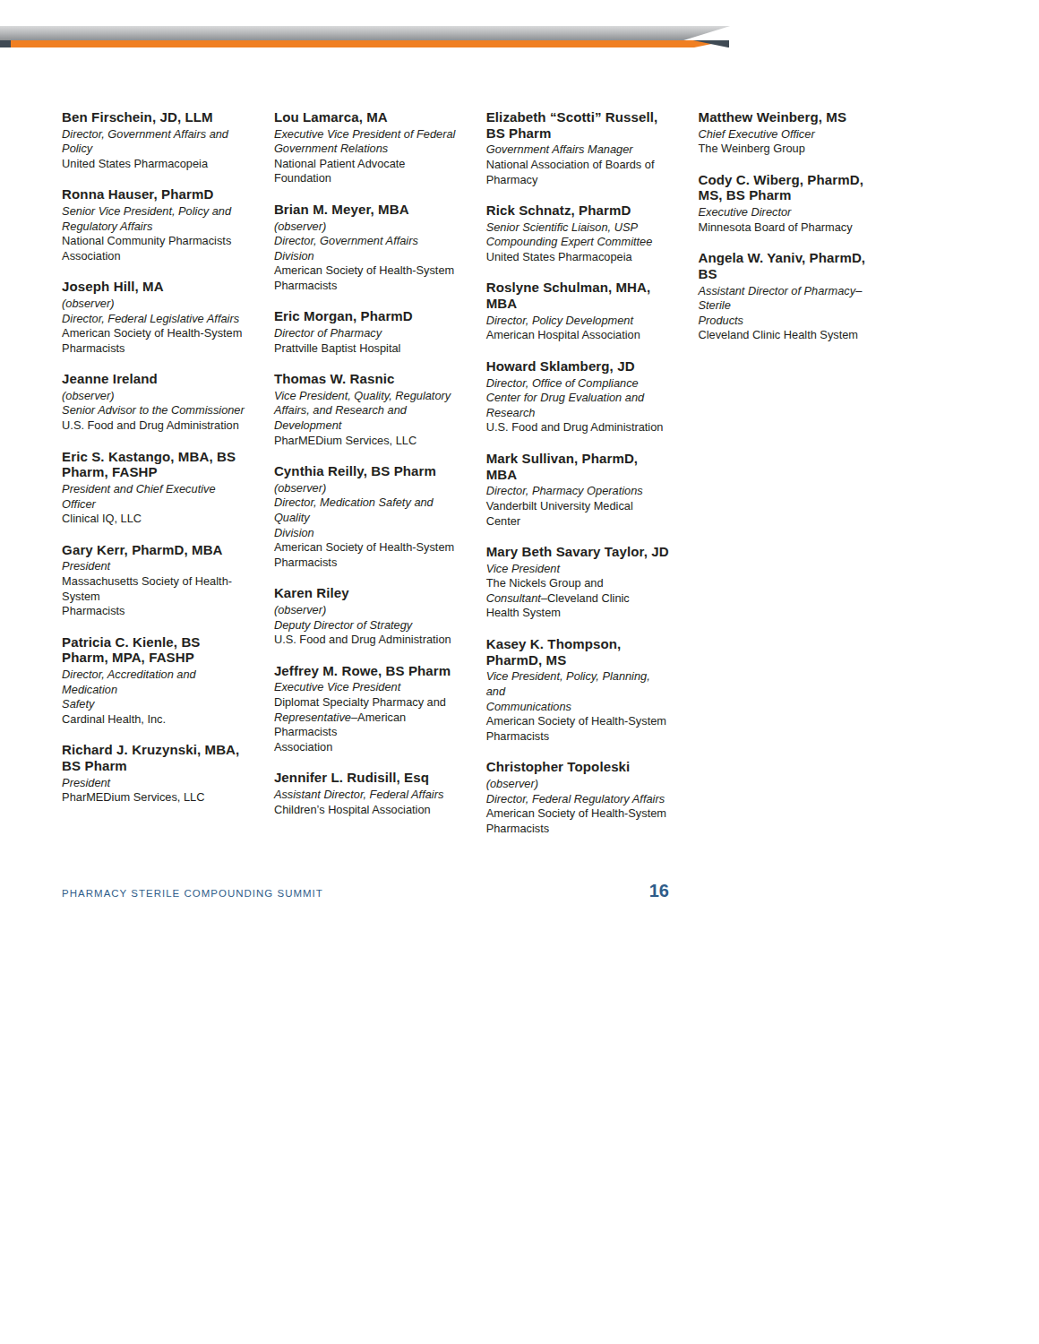Ben Firschein, JD, LLM
Director, Government Affairs and Policy
United States Pharmacopeia
Ronna Hauser, PharmD
Senior Vice President, Policy and
Regulatory Affairs
National Community Pharmacists
Association
Joseph Hill, MA
(observer)
Director, Federal Legislative Affairs
American Society of Health-System
Pharmacists
Jeanne Ireland
(observer)
Senior Advisor to the Commissioner
U.S. Food and Drug Administration
Eric S. Kastango, MBA, BS Pharm, FASHP
President and Chief Executive Officer
Clinical IQ, LLC
Gary Kerr, PharmD, MBA
President
Massachusetts Society of Health-System
Pharmacists
Patricia C. Kienle, BS Pharm, MPA, FASHP
Director, Accreditation and Medication
Safety
Cardinal Health, Inc.
Richard J. Kruzynski, MBA, BS Pharm
President
PharMEDium Services, LLC
Lou Lamarca, MA
Executive Vice President of Federal
Government Relations
National Patient Advocate Foundation
Brian M. Meyer, MBA
(observer)
Director, Government Affairs Division
American Society of Health-System
Pharmacists
Eric Morgan, PharmD
Director of Pharmacy
Prattville Baptist Hospital
Thomas W. Rasnic
Vice President, Quality, Regulatory
Affairs, and Research and Development
PharMEDium Services, LLC
Cynthia Reilly, BS Pharm
(observer)
Director, Medication Safety and Quality
Division
American Society of Health-System
Pharmacists
Karen Riley
(observer)
Deputy Director of Strategy
U.S. Food and Drug Administration
Jeffrey M. Rowe, BS Pharm
Executive Vice President
Diplomat Specialty Pharmacy and
Representative–American Pharmacists
Association
Jennifer L. Rudisill, Esq
Assistant Director, Federal Affairs
Children’s Hospital Association
Elizabeth “Scotti” Russell, BS Pharm
Government Affairs Manager
National Association of Boards of
Pharmacy
Rick Schnatz, PharmD
Senior Scientific Liaison, USP
Compounding Expert Committee
United States Pharmacopeia
Roslyne Schulman, MHA, MBA
Director, Policy Development
American Hospital Association
Howard Sklamberg, JD
Director, Office of Compliance
Center for Drug Evaluation and Research
U.S. Food and Drug Administration
Mark Sullivan, PharmD, MBA
Director, Pharmacy Operations
Vanderbilt University Medical Center
Mary Beth Savary Taylor, JD
Vice President
The Nickels Group and
Consultant–Cleveland Clinic
Health System
Kasey K. Thompson, PharmD, MS
Vice President, Policy, Planning, and
Communications
American Society of Health-System
Pharmacists
Christopher Topoleski
(observer)
Director, Federal Regulatory Affairs
American Society of Health-System
Pharmacists
Matthew Weinberg, MS
Chief Executive Officer
The Weinberg Group
Cody C. Wiberg, PharmD, MS, BS Pharm
Executive Director
Minnesota Board of Pharmacy
Angela W. Yaniv, PharmD, BS
Assistant Director of Pharmacy–Sterile
Products
Cleveland Clinic Health System
Pharmacy Sterile Compounding Summit 16